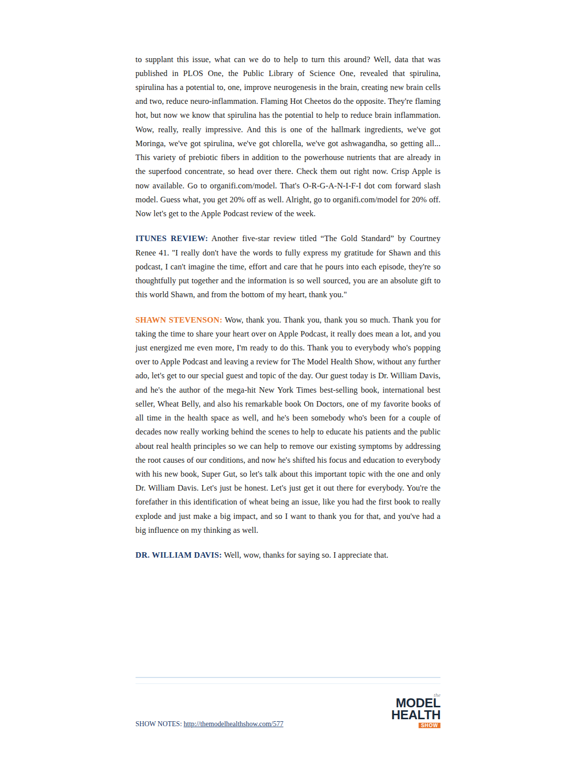to supplant this issue, what can we do to help to turn this around? Well, data that was published in PLOS One, the Public Library of Science One, revealed that spirulina, spirulina has a potential to, one, improve neurogenesis in the brain, creating new brain cells and two, reduce neuro-inflammation. Flaming Hot Cheetos do the opposite. They're flaming hot, but now we know that spirulina has the potential to help to reduce brain inflammation. Wow, really, really impressive. And this is one of the hallmark ingredients, we've got Moringa, we've got spirulina, we've got chlorella, we've got ashwagandha, so getting all... This variety of prebiotic fibers in addition to the powerhouse nutrients that are already in the superfood concentrate, so head over there. Check them out right now. Crisp Apple is now available. Go to organifi.com/model. That's O-R-G-A-N-I-F-I dot com forward slash model. Guess what, you get 20% off as well. Alright, go to organifi.com/model for 20% off. Now let's get to the Apple Podcast review of the week.
ITUNES REVIEW: Another five-star review titled “The Gold Standard” by Courtney Renee 41. "I really don't have the words to fully express my gratitude for Shawn and this podcast, I can't imagine the time, effort and care that he pours into each episode, they're so thoughtfully put together and the information is so well sourced, you are an absolute gift to this world Shawn, and from the bottom of my heart, thank you."
SHAWN STEVENSON: Wow, thank you. Thank you, thank you so much. Thank you for taking the time to share your heart over on Apple Podcast, it really does mean a lot, and you just energized me even more, I'm ready to do this. Thank you to everybody who's popping over to Apple Podcast and leaving a review for The Model Health Show, without any further ado, let's get to our special guest and topic of the day. Our guest today is Dr. William Davis, and he's the author of the mega-hit New York Times best-selling book, international best seller, Wheat Belly, and also his remarkable book On Doctors, one of my favorite books of all time in the health space as well, and he's been somebody who's been for a couple of decades now really working behind the scenes to help to educate his patients and the public about real health principles so we can help to remove our existing symptoms by addressing the root causes of our conditions, and now he's shifted his focus and education to everybody with his new book, Super Gut, so let's talk about this important topic with the one and only Dr. William Davis. Let's just be honest. Let's just get it out there for everybody. You're the forefather in this identification of wheat being an issue, like you had the first book to really explode and just make a big impact, and so I want to thank you for that, and you've had a big influence on my thinking as well.
DR. WILLIAM DAVIS: Well, wow, thanks for saying so. I appreciate that.
SHOW NOTES: http://themodelhealthshow.com/577
the MODEL HEALTH SHOW